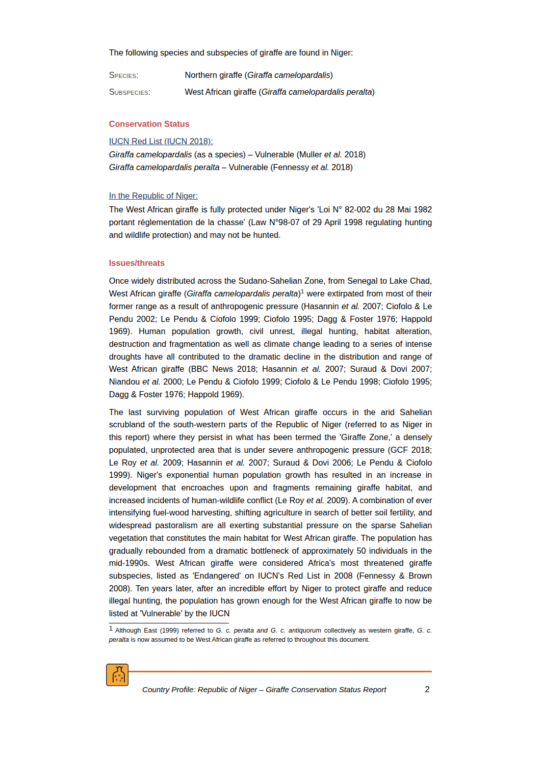The following species and subspecies of giraffe are found in Niger:
| Species: | Northern giraffe ( Giraffa camelopardalis ) |
| Subspecies: | West African giraffe ( Giraffa camelopardalis peralta ) |
Conservation Status
IUCN Red List (IUCN 2018):
Giraffa camelopardalis (as a species) – Vulnerable (Muller et al. 2018)
Giraffa camelopardalis peralta – Vulnerable (Fennessy et al. 2018)
In the Republic of Niger:
The West African giraffe is fully protected under Niger's 'Loi N° 82-002 du 28 Mai 1982 portant réglementation de la chasse' (Law N°98-07 of 29 April 1998 regulating hunting and wildlife protection) and may not be hunted.
Issues/threats
Once widely distributed across the Sudano-Sahelian Zone, from Senegal to Lake Chad, West African giraffe (Giraffa camelopardalis peralta)1 were extirpated from most of their former range as a result of anthropogenic pressure (Hasannin et al. 2007; Ciofolo & Le Pendu 2002; Le Pendu & Ciofolo 1999; Ciofolo 1995; Dagg & Foster 1976; Happold 1969). Human population growth, civil unrest, illegal hunting, habitat alteration, destruction and fragmentation as well as climate change leading to a series of intense droughts have all contributed to the dramatic decline in the distribution and range of West African giraffe (BBC News 2018; Hasannin et al. 2007; Suraud & Dovi 2007; Niandou et al. 2000; Le Pendu & Ciofolo 1999; Ciofolo & Le Pendu 1998; Ciofolo 1995; Dagg & Foster 1976; Happold 1969).
The last surviving population of West African giraffe occurs in the arid Sahelian scrubland of the south-western parts of the Republic of Niger (referred to as Niger in this report) where they persist in what has been termed the 'Giraffe Zone,' a densely populated, unprotected area that is under severe anthropogenic pressure (GCF 2018; Le Roy et al. 2009; Hasannin et al. 2007; Suraud & Dovi 2006; Le Pendu & Ciofolo 1999). Niger's exponential human population growth has resulted in an increase in development that encroaches upon and fragments remaining giraffe habitat, and increased incidents of human-wildlife conflict (Le Roy et al. 2009). A combination of ever intensifying fuel-wood harvesting, shifting agriculture in search of better soil fertility, and widespread pastoralism are all exerting substantial pressure on the sparse Sahelian vegetation that constitutes the main habitat for West African giraffe. The population has gradually rebounded from a dramatic bottleneck of approximately 50 individuals in the mid-1990s. West African giraffe were considered Africa's most threatened giraffe subspecies, listed as 'Endangered' on IUCN's Red List in 2008 (Fennessy & Brown 2008). Ten years later, after an incredible effort by Niger to protect giraffe and reduce illegal hunting, the population has grown enough for the West African giraffe to now be listed at 'Vulnerable' by the IUCN
1 Although East (1999) referred to G. c. peralta and G. c. antiquorum collectively as western giraffe, G. c. peralta is now assumed to be West African giraffe as referred to throughout this document.
Country Profile: Republic of Niger – Giraffe Conservation Status Report
2